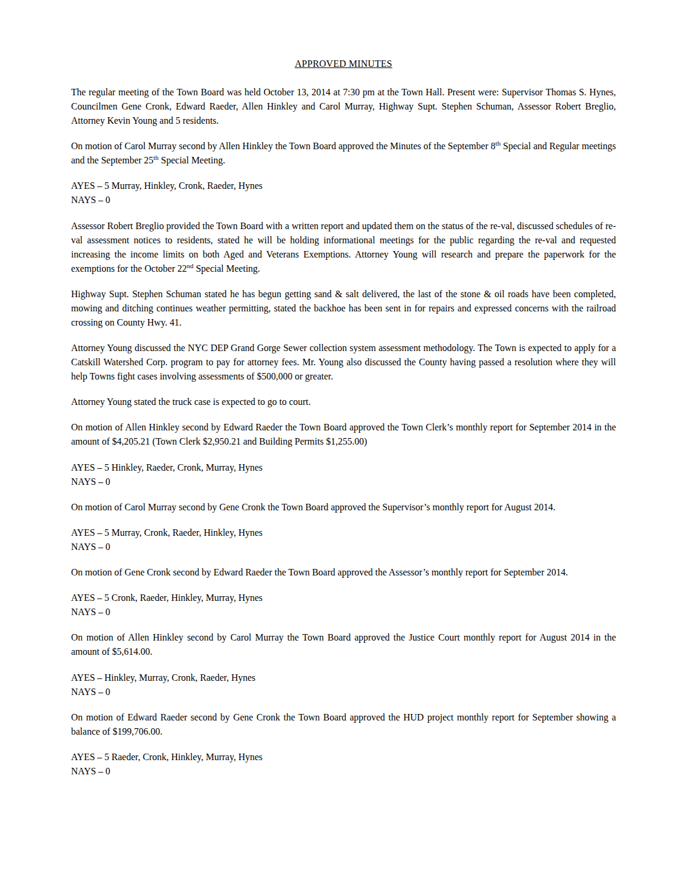APPROVED MINUTES
The regular meeting of the Town Board was held October 13, 2014 at 7:30 pm at the Town Hall. Present were: Supervisor Thomas S. Hynes, Councilmen Gene Cronk, Edward Raeder, Allen Hinkley and Carol Murray, Highway Supt. Stephen Schuman, Assessor Robert Breglio, Attorney Kevin Young and 5 residents.
On motion of Carol Murray second by Allen Hinkley the Town Board approved the Minutes of the September 8th Special and Regular meetings and the September 25th Special Meeting.
AYES – 5 Murray, Hinkley, Cronk, Raeder, Hynes
NAYS – 0
Assessor Robert Breglio provided the Town Board with a written report and updated them on the status of the re-val, discussed schedules of re-val assessment notices to residents, stated he will be holding informational meetings for the public regarding the re-val and requested increasing the income limits on both Aged and Veterans Exemptions. Attorney Young will research and prepare the paperwork for the exemptions for the October 22nd Special Meeting.
Highway Supt. Stephen Schuman stated he has begun getting sand & salt delivered, the last of the stone & oil roads have been completed, mowing and ditching continues weather permitting, stated the backhoe has been sent in for repairs and expressed concerns with the railroad crossing on County Hwy. 41.
Attorney Young discussed the NYC DEP Grand Gorge Sewer collection system assessment methodology. The Town is expected to apply for a Catskill Watershed Corp. program to pay for attorney fees. Mr. Young also discussed the County having passed a resolution where they will help Towns fight cases involving assessments of $500,000 or greater.
Attorney Young stated the truck case is expected to go to court.
On motion of Allen Hinkley second by Edward Raeder the Town Board approved the Town Clerk’s monthly report for September 2014 in the amount of $4,205.21 (Town Clerk $2,950.21 and Building Permits $1,255.00)
AYES – 5 Hinkley, Raeder, Cronk, Murray, Hynes
NAYS – 0
On motion of Carol Murray second by Gene Cronk the Town Board approved the Supervisor’s monthly report for August 2014.
AYES – 5 Murray, Cronk, Raeder, Hinkley, Hynes
NAYS – 0
On motion of Gene Cronk second by Edward Raeder the Town Board approved the Assessor’s monthly report for September 2014.
AYES – 5 Cronk, Raeder, Hinkley, Murray, Hynes
NAYS – 0
On motion of Allen Hinkley second by Carol Murray the Town Board approved the Justice Court monthly report for August 2014 in the amount of $5,614.00.
AYES – Hinkley, Murray, Cronk, Raeder, Hynes
NAYS – 0
On motion of Edward Raeder second by Gene Cronk the Town Board approved the HUD project monthly report for September showing a balance of $199,706.00.
AYES – 5 Raeder, Cronk, Hinkley, Murray, Hynes
NAYS – 0